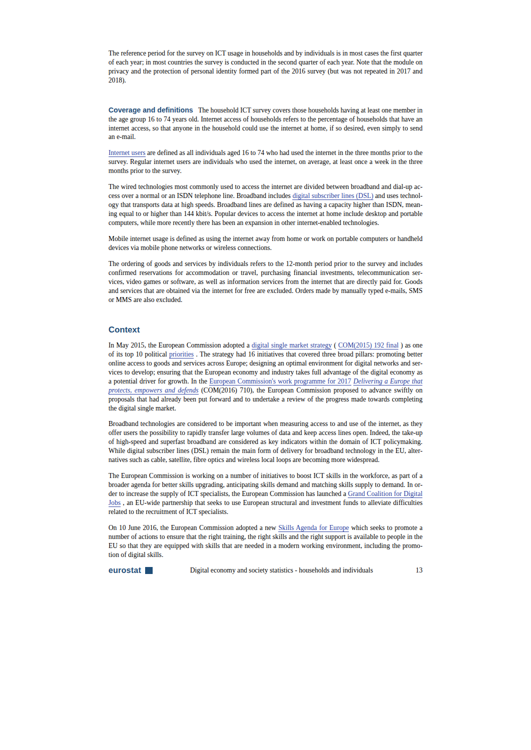The reference period for the survey on ICT usage in households and by individuals is in most cases the first quarter of each year; in most countries the survey is conducted in the second quarter of each year. Note that the module on privacy and the protection of personal identity formed part of the 2016 survey (but was not repeated in 2017 and 2018).
Coverage and definitions The household ICT survey covers those households having at least one member in the age group 16 to 74 years old. Internet access of households refers to the percentage of households that have an internet access, so that anyone in the household could use the internet at home, if so desired, even simply to send an e-mail.
Internet users are defined as all individuals aged 16 to 74 who had used the internet in the three months prior to the survey. Regular internet users are individuals who used the internet, on average, at least once a week in the three months prior to the survey.
The wired technologies most commonly used to access the internet are divided between broadband and dial-up access over a normal or an ISDN telephone line. Broadband includes digital subscriber lines (DSL) and uses technology that transports data at high speeds. Broadband lines are defined as having a capacity higher than ISDN, meaning equal to or higher than 144 kbit/s. Popular devices to access the internet at home include desktop and portable computers, while more recently there has been an expansion in other internet-enabled technologies.
Mobile internet usage is defined as using the internet away from home or work on portable computers or handheld devices via mobile phone networks or wireless connections.
The ordering of goods and services by individuals refers to the 12-month period prior to the survey and includes confirmed reservations for accommodation or travel, purchasing financial investments, telecommunication services, video games or software, as well as information services from the internet that are directly paid for. Goods and services that are obtained via the internet for free are excluded. Orders made by manually typed e-mails, SMS or MMS are also excluded.
Context
In May 2015, the European Commission adopted a digital single market strategy ( COM(2015) 192 final ) as one of its top 10 political priorities . The strategy had 16 initiatives that covered three broad pillars: promoting better online access to goods and services across Europe; designing an optimal environment for digital networks and services to develop; ensuring that the European economy and industry takes full advantage of the digital economy as a potential driver for growth. In the European Commission's work programme for 2017 Delivering a Europe that protects, empowers and defends (COM(2016) 710), the European Commission proposed to advance swiftly on proposals that had already been put forward and to undertake a review of the progress made towards completing the digital single market.
Broadband technologies are considered to be important when measuring access to and use of the internet, as they offer users the possibility to rapidly transfer large volumes of data and keep access lines open. Indeed, the take-up of high-speed and superfast broadband are considered as key indicators within the domain of ICT policymaking. While digital subscriber lines (DSL) remain the main form of delivery for broadband technology in the EU, alternatives such as cable, satellite, fibre optics and wireless local loops are becoming more widespread.
The European Commission is working on a number of initiatives to boost ICT skills in the workforce, as part of a broader agenda for better skills upgrading, anticipating skills demand and matching skills supply to demand. In order to increase the supply of ICT specialists, the European Commission has launched a Grand Coalition for Digital Jobs , an EU-wide partnership that seeks to use European structural and investment funds to alleviate difficulties related to the recruitment of ICT specialists.
On 10 June 2016, the European Commission adopted a new Skills Agenda for Europe which seeks to promote a number of actions to ensure that the right training, the right skills and the right support is available to people in the EU so that they are equipped with skills that are needed in a modern working environment, including the promotion of digital skills.
eurostat
Digital economy and society statistics - households and individuals
13